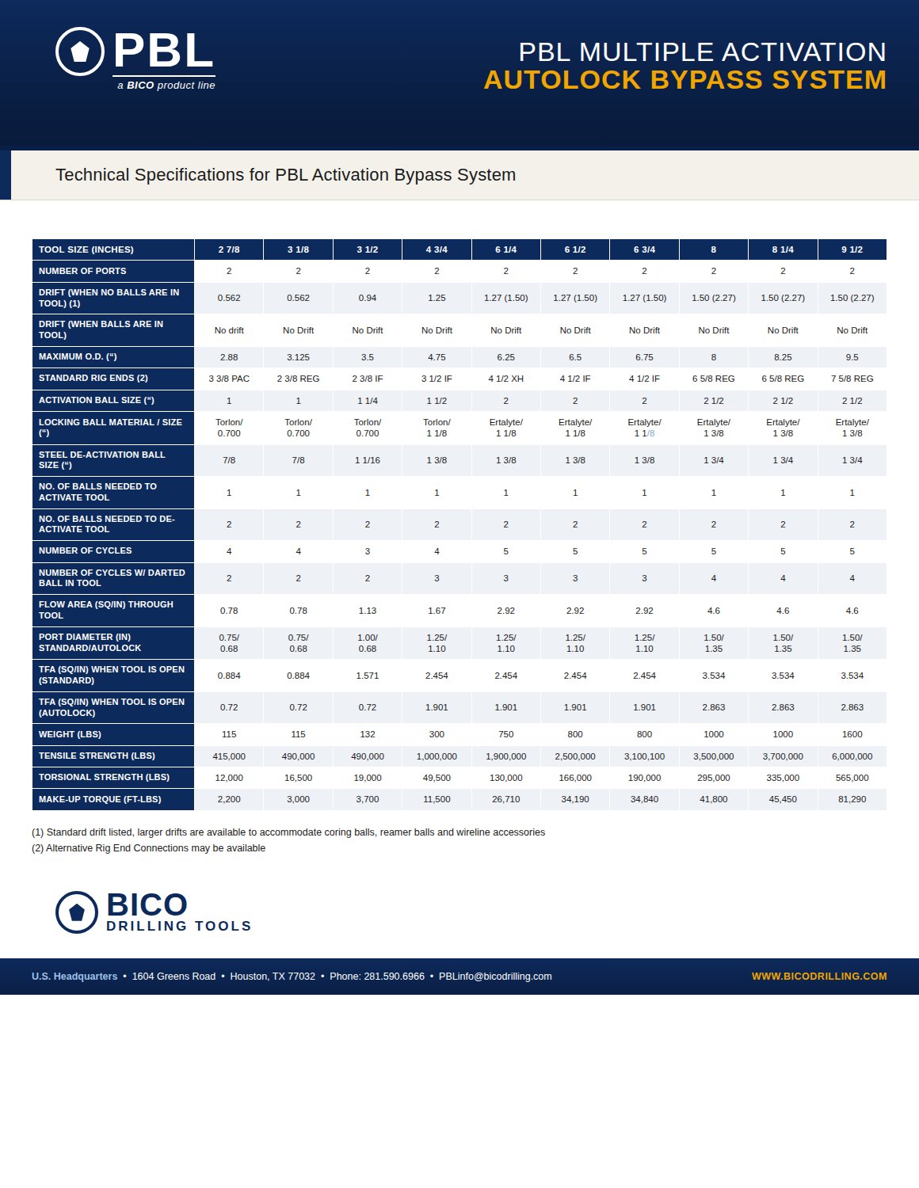PBL
a BICO product line
PBL MULTIPLE ACTIVATION
AUTOLOCK BYPASS SYSTEM
Technical Specifications for PBL Activation Bypass System
| TOOL SIZE (INCHES) | 2 7/8 | 3 1/8 | 3 1/2 | 4 3/4 | 6 1/4 | 6 1/2 | 6 3/4 | 8 | 8 1/4 | 9 1/2 |
| --- | --- | --- | --- | --- | --- | --- | --- | --- | --- | --- |
| Number of Ports | 2 | 2 | 2 | 2 | 2 | 2 | 2 | 2 | 2 | 2 |
| Drift (when no balls are in tool) (1) | 0.562 | 0.562 | 0.94 | 1.25 | 1.27 (1.50) | 1.27 (1.50) | 1.27 (1.50) | 1.50 (2.27) | 1.50 (2.27) | 1.50 (2.27) |
| Drift (when balls are in tool) | No drift | No Drift | No Drift | No Drift | No Drift | No Drift | No Drift | No Drift | No Drift | No Drift |
| Maximum O.D. (“) | 2.88 | 3.125 | 3.5 | 4.75 | 6.25 | 6.5 | 6.75 | 8 | 8.25 | 9.5 |
| Standard Rig Ends (2) | 3 3/8 PAC | 2 3/8 REG | 2 3/8 IF | 3 1/2 IF | 4 1/2 XH | 4 1/2 IF | 4 1/2 IF | 6 5/8 REG | 6 5/8 REG | 7 5/8 REG |
| Activation Ball Size (“) | 1 | 1 | 1 1/4 | 1 1/2 | 2 | 2 | 2 | 2 1/2 | 2 1/2 | 2 1/2 |
| Locking Ball Material / Size (“) | Torlon/ 0.700 | Torlon/ 0.700 | Torlon/ 0.700 | Torlon/ 1 1/8 | Ertalyte/ 1 1/8 | Ertalyte/ 1 1/8 | Ertalyte/ 1 1 /8 | Ertalyte/ 1 3/8 | Ertalyte/ 1 3/8 | Ertalyte/ 1 3/8 |
| Steel De-Activation Ball Size (“) | 7/8 | 7/8 | 1 1/16 | 1 3/8 | 1 3/8 | 1 3/8 | 1 3/8 | 1 3/4 | 1 3/4 | 1 3/4 |
| No. of Balls Needed to Activate Tool | 1 | 1 | 1 | 1 | 1 | 1 | 1 | 1 | 1 | 1 |
| No. of Balls Needed to De-Activate Tool | 2 | 2 | 2 | 2 | 2 | 2 | 2 | 2 | 2 | 2 |
| Number of Cycles | 4 | 4 | 3 | 4 | 5 | 5 | 5 | 5 | 5 | 5 |
| Number of Cycles w/ Darted Ball in Tool | 2 | 2 | 2 | 3 | 3 | 3 | 3 | 4 | 4 | 4 |
| Flow Area (sq/in) Through Tool | 0.78 | 0.78 | 1.13 | 1.67 | 2.92 | 2.92 | 2.92 | 4.6 | 4.6 | 4.6 |
| Port Diameter (in) Standard/Autolock | 0.75/ 0.68 | 0.75/ 0.68 | 1.00/ 0.68 | 1.25/ 1.10 | 1.25/ 1.10 | 1.25/ 1.10 | 1.25/ 1.10 | 1.50/ 1.35 | 1.50/ 1.35 | 1.50/ 1.35 |
| TFA (sq/in) When Tool is Open (Standard) | 0.884 | 0.884 | 1.571 | 2.454 | 2.454 | 2.454 | 2.454 | 3.534 | 3.534 | 3.534 |
| TFA (sq/in) When Tool is Open (Autolock) | 0.72 | 0.72 | 0.72 | 1.901 | 1.901 | 1.901 | 1.901 | 2.863 | 2.863 | 2.863 |
| Weight (lbs) | 115 | 115 | 132 | 300 | 750 | 800 | 800 | 1000 | 1000 | 1600 |
| Tensile Strength (lbs) | 415,000 | 490,000 | 490,000 | 1,000,000 | 1,900,000 | 2,500,000 | 3,100,100 | 3,500,000 | 3,700,000 | 6,000,000 |
| Torsional Strength (lbs) | 12,000 | 16,500 | 19,000 | 49,500 | 130,000 | 166,000 | 190,000 | 295,000 | 335,000 | 565,000 |
| Make-Up Torque (ft-lbs) | 2,200 | 3,000 | 3,700 | 11,500 | 26,710 | 34,190 | 34,840 | 41,800 | 45,450 | 81,290 |
(1) Standard drift listed, larger drifts are available to accommodate coring balls, reamer balls and wireline accessories
(2) Alternative Rig End Connections may be available
BICO
DRILLING TOOLS
U.S. Headquarters • 1604 Greens Road • Houston, TX 77032 • Phone: 281.590.6966 • PBLinfo@bicodrilling.com
WWW.BICODRILLING.COM